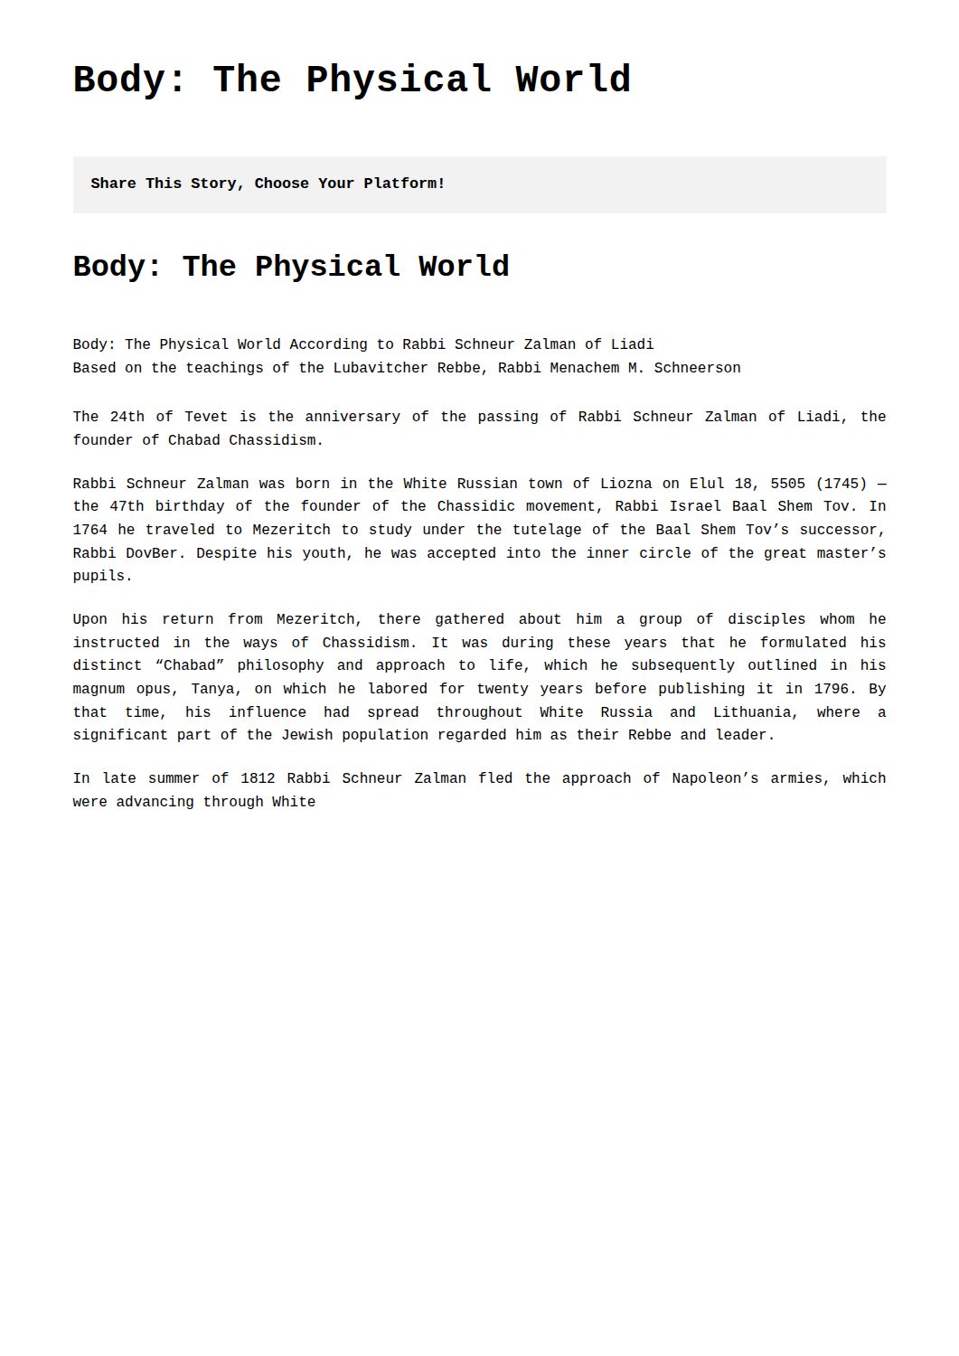Body: The Physical World
Share This Story, Choose Your Platform!
Body: The Physical World
Body: The Physical World According to Rabbi Schneur Zalman of Liadi
Based on the teachings of the Lubavitcher Rebbe, Rabbi Menachem M. Schneerson
The 24th of Tevet is the anniversary of the passing of Rabbi Schneur Zalman of Liadi, the founder of Chabad Chassidism.
Rabbi Schneur Zalman was born in the White Russian town of Liozna on Elul 18, 5505 (1745) — the 47th birthday of the founder of the Chassidic movement, Rabbi Israel Baal Shem Tov. In 1764 he traveled to Mezeritch to study under the tutelage of the Baal Shem Tov’s successor, Rabbi DovBer. Despite his youth, he was accepted into the inner circle of the great master’s pupils.
Upon his return from Mezeritch, there gathered about him a group of disciples whom he instructed in the ways of Chassidism. It was during these years that he formulated his distinct “Chabad” philosophy and approach to life, which he subsequently outlined in his magnum opus, Tanya, on which he labored for twenty years before publishing it in 1796. By that time, his influence had spread throughout White Russia and Lithuania, where a significant part of the Jewish population regarded him as their Rebbe and leader.
In late summer of 1812 Rabbi Schneur Zalman fled the approach of Napoleon’s armies, which were advancing through White